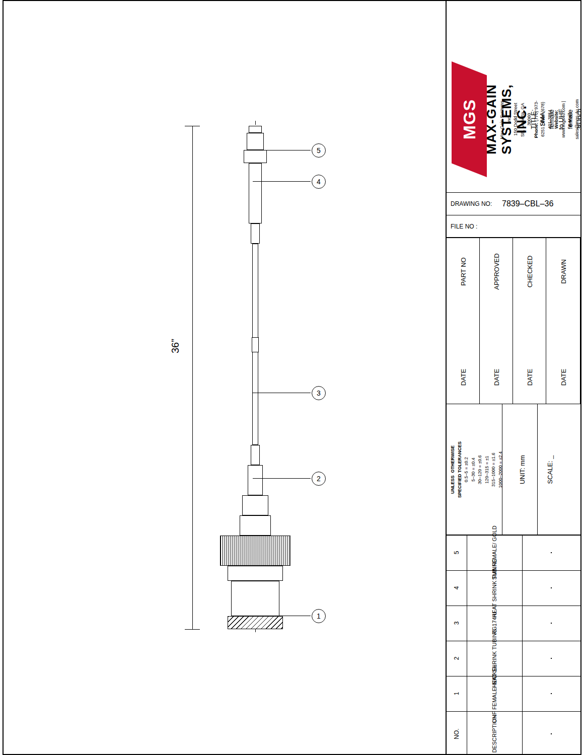36”
5
4
3
2
1
MGS
MAX-GAIN
SYSTEMS, INC.
Max-Gain Systems, Inc.
150 Dodd Street SE, Marietta, GA 30060
Phone: (770) 973-6251 | Fax: (678) 401-3854
Website: www.mgs4u.com | E-Mail: sales@mgs-4u.com
TITLE: SMA female to UHF female
36 inch Jumper
DRAWING NO: 7839–CBL–36
FILE NO :
PART NO
DATE
APPROVED
DATE
CHECKED
DATE
DRAWN
DATE
UNLESS OTHERWISE
SPECIFIED TOLERANCES
0.5–5 = ±0.2
5–30 = ±0.4
30–120 = ±0.6
120–315 = ±1
315–1000 = ±1.6
1000–2000 = ±2.4
UNIT: mm
SCALE: _
5
SMA FEMALE/ GOLD
4
HEAT SHRINK TUBING
3
RG174/U
2
HEAT SHRINK TUBING
1
UHF FEMALE/ NICKEL
NO.
DESCRIPTION